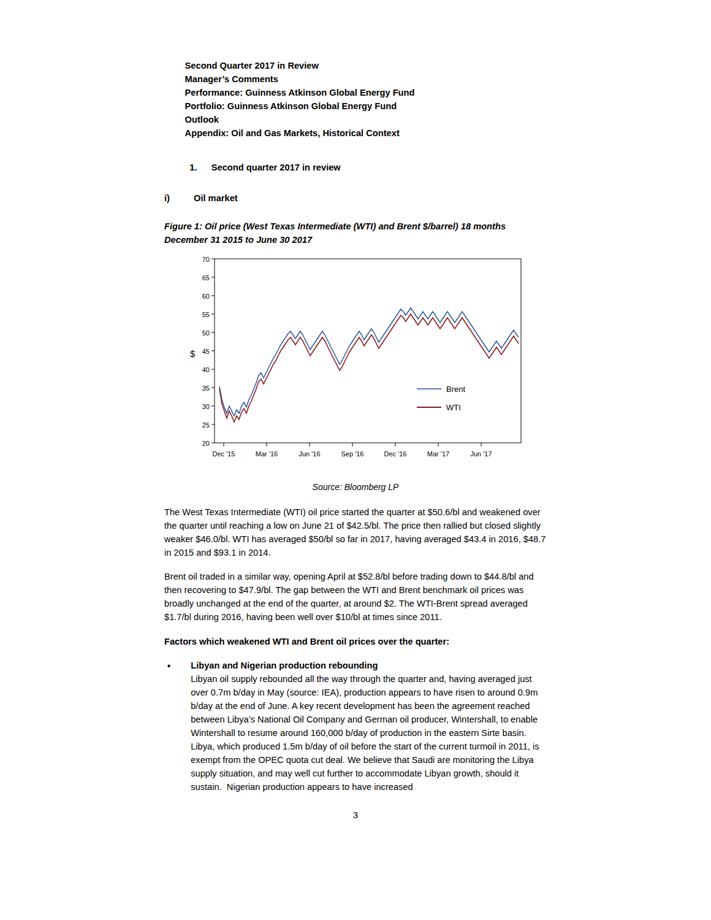Second Quarter 2017 in Review
Manager’s Comments
Performance: Guinness Atkinson Global Energy Fund
Portfolio: Guinness Atkinson Global Energy Fund
Outlook
Appendix: Oil and Gas Markets, Historical Context
Second quarter 2017 in review
i) Oil market
Figure 1: Oil price (West Texas Intermediate (WTI) and Brent $/barrel) 18 months December 31 2015 to June 30 2017
70 65 60 55 50 45 40 35 30 25 20 $ Dec '15 Mar '16 Jun '16 Sep '16 Dec '16 Mar '17 Jun '17 Brent WTI
Source: Bloomberg LP
The West Texas Intermediate (WTI) oil price started the quarter at $50.6/bl and weakened over the quarter until reaching a low on June 21 of $42.5/bl. The price then rallied but closed slightly weaker $46.0/bl. WTI has averaged $50/bl so far in 2017, having averaged $43.4 in 2016, $48.7 in 2015 and $93.1 in 2014.
Brent oil traded in a similar way, opening April at $52.8/bl before trading down to $44.8/bl and then recovering to $47.9/bl. The gap between the WTI and Brent benchmark oil prices was broadly unchanged at the end of the quarter, at around $2. The WTI-Brent spread averaged $1.7/bl during 2016, having been well over $10/bl at times since 2011.
Factors which weakened WTI and Brent oil prices over the quarter:
Libyan and Nigerian production rebounding Libyan oil supply rebounded all the way through the quarter and, having averaged just over 0.7m b/day in May (source: IEA), production appears to have risen to around 0.9m b/day at the end of June. A key recent development has been the agreement reached between Libya’s National Oil Company and German oil producer, Wintershall, to enable Wintershall to resume around 160,000 b/day of production in the eastern Sirte basin. Libya, which produced 1.5m b/day of oil before the start of the current turmoil in 2011, is exempt from the OPEC quota cut deal. We believe that Saudi are monitoring the Libya supply situation, and may well cut further to accommodate Libyan growth, should it sustain. Nigerian production appears to have increased
3